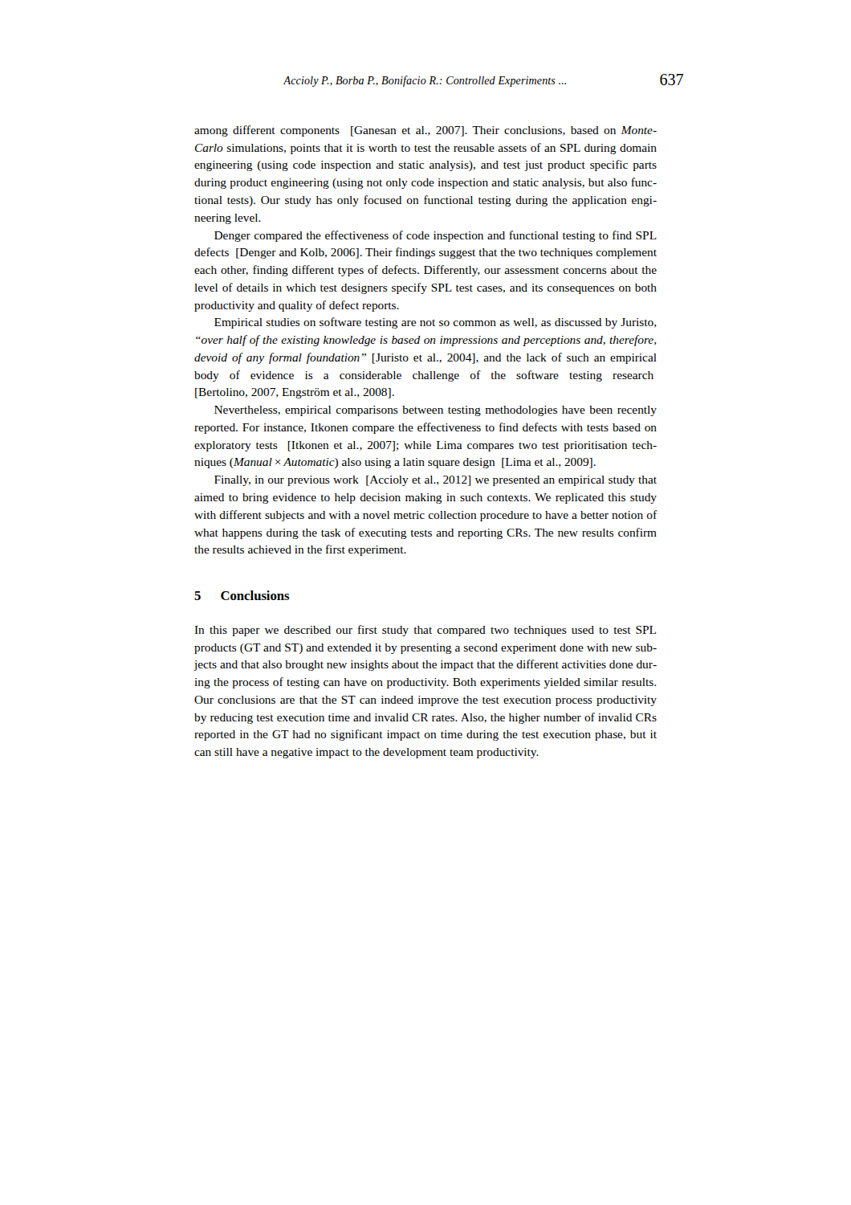Accioly P., Borba P., Bonifacio R.: Controlled Experiments ... 637
among different components [Ganesan et al., 2007]. Their conclusions, based on Monte-Carlo simulations, points that it is worth to test the reusable assets of an SPL during domain engineering (using code inspection and static analysis), and test just product specific parts during product engineering (using not only code inspection and static analysis, but also functional tests). Our study has only focused on functional testing during the application engineering level.
Denger compared the effectiveness of code inspection and functional testing to find SPL defects [Denger and Kolb, 2006]. Their findings suggest that the two techniques complement each other, finding different types of defects. Differently, our assessment concerns about the level of details in which test designers specify SPL test cases, and its consequences on both productivity and quality of defect reports.
Empirical studies on software testing are not so common as well, as discussed by Juristo, “over half of the existing knowledge is based on impressions and perceptions and, therefore, devoid of any formal foundation” [Juristo et al., 2004], and the lack of such an empirical body of evidence is a considerable challenge of the software testing research [Bertolino, 2007, Engström et al., 2008].
Nevertheless, empirical comparisons between testing methodologies have been recently reported. For instance, Itkonen compare the effectiveness to find defects with tests based on exploratory tests [Itkonen et al., 2007]; while Lima compares two test prioritisation techniques (Manual × Automatic) also using a latin square design [Lima et al., 2009].
Finally, in our previous work [Accioly et al., 2012] we presented an empirical study that aimed to bring evidence to help decision making in such contexts. We replicated this study with different subjects and with a novel metric collection procedure to have a better notion of what happens during the task of executing tests and reporting CRs. The new results confirm the results achieved in the first experiment.
5 Conclusions
In this paper we described our first study that compared two techniques used to test SPL products (GT and ST) and extended it by presenting a second experiment done with new subjects and that also brought new insights about the impact that the different activities done during the process of testing can have on productivity. Both experiments yielded similar results. Our conclusions are that the ST can indeed improve the test execution process productivity by reducing test execution time and invalid CR rates. Also, the higher number of invalid CRs reported in the GT had no significant impact on time during the test execution phase, but it can still have a negative impact to the development team productivity.